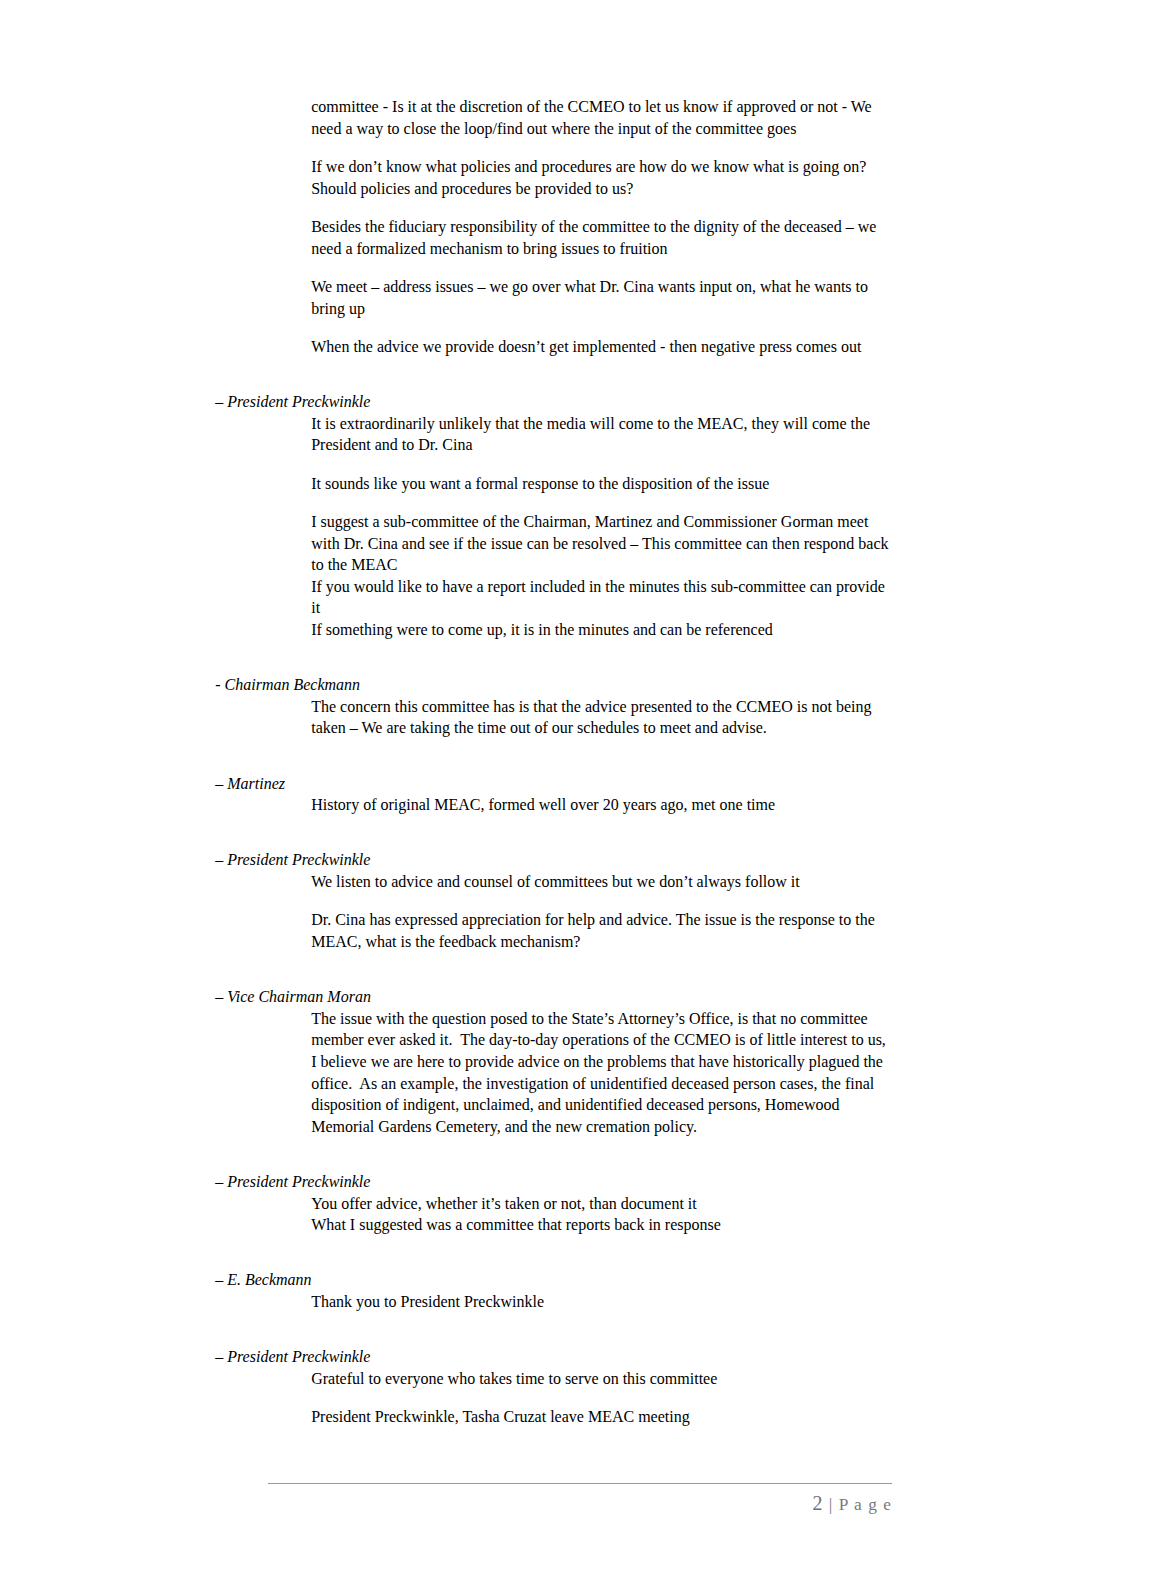committee - Is it at the discretion of the CCMEO to let us know if approved or not - We need a way to close the loop/find out where the input of the committee goes
If we don’t know what policies and procedures are how do we know what is going on? Should policies and procedures be provided to us?
Besides the fiduciary responsibility of the committee to the dignity of the deceased – we need a formalized mechanism to bring issues to fruition
We meet – address issues – we go over what Dr. Cina wants input on, what he wants to bring up
When the advice we provide doesn’t get implemented - then negative press comes out
– President Preckwinkle
It is extraordinarily unlikely that the media will come to the MEAC, they will come the President and to Dr. Cina
It sounds like you want a formal response to the disposition of the issue
I suggest a sub-committee of the Chairman, Martinez and Commissioner Gorman meet with Dr. Cina and see if the issue can be resolved – This committee can then respond back to the MEAC
If you would like to have a report included in the minutes this sub-committee can provide it
If something were to come up, it is in the minutes and can be referenced
- Chairman Beckmann
The concern this committee has is that the advice presented to the CCMEO is not being taken – We are taking the time out of our schedules to meet and advise.
– Martinez
History of original MEAC, formed well over 20 years ago, met one time
– President Preckwinkle
We listen to advice and counsel of committees but we don’t always follow it
Dr. Cina has expressed appreciation for help and advice. The issue is the response to the MEAC, what is the feedback mechanism?
– Vice Chairman Moran
The issue with the question posed to the State’s Attorney’s Office, is that no committee member ever asked it. The day-to-day operations of the CCMEO is of little interest to us, I believe we are here to provide advice on the problems that have historically plagued the office. As an example, the investigation of unidentified deceased person cases, the final disposition of indigent, unclaimed, and unidentified deceased persons, Homewood Memorial Gardens Cemetery, and the new cremation policy.
– President Preckwinkle
You offer advice, whether it’s taken or not, than document it
What I suggested was a committee that reports back in response
– E. Beckmann
Thank you to President Preckwinkle
– President Preckwinkle
Grateful to everyone who takes time to serve on this committee
President Preckwinkle, Tasha Cruzat leave MEAC meeting
2 | P a g e